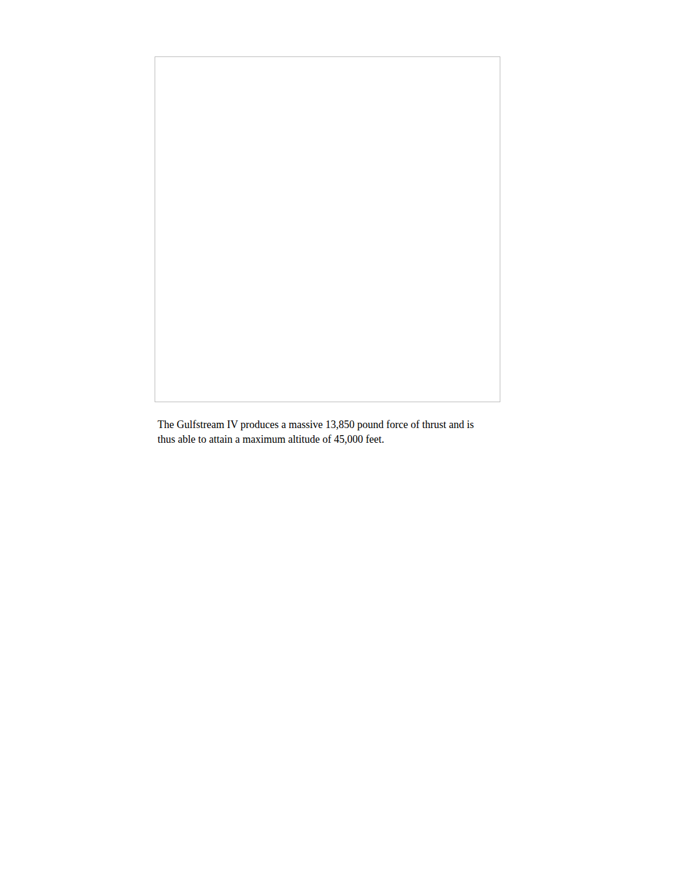The Gulfstream IV produces a massive 13,850 pound force of thrust and is thus able to attain a maximum altitude of 45,000 feet.